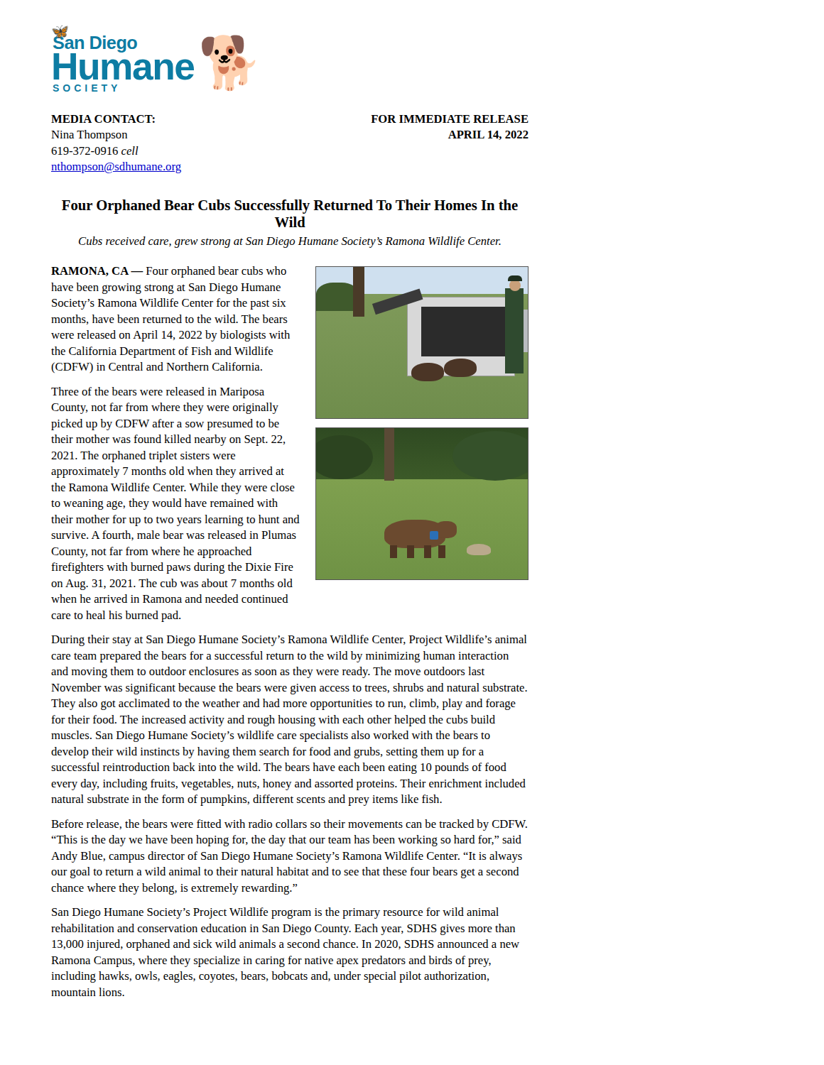🦋 San Diego Humane SOCIETY 🐕
| MEDIA CONTACT: Nina Thompson 619-372-0916 cell nthompson@sdhumane.org | FOR IMMEDIATE RELEASE APRIL 14, 2022 |
Four Orphaned Bear Cubs Successfully Returned To Their Homes In the Wild
Cubs received care, grew strong at San Diego Humane Society’s Ramona Wildlife Center.
RAMONA, CA — Four orphaned bear cubs who have been growing strong at San Diego Humane Society’s Ramona Wildlife Center for the past six months, have been returned to the wild. The bears were released on April 14, 2022 by biologists with the California Department of Fish and Wildlife (CDFW) in Central and Northern California.
Three of the bears were released in Mariposa County, not far from where they were originally picked up by CDFW after a sow presumed to be their mother was found killed nearby on Sept. 22, 2021. The orphaned triplet sisters were approximately 7 months old when they arrived at the Ramona Wildlife Center. While they were close to weaning age, they would have remained with their mother for up to two years learning to hunt and survive. A fourth, male bear was released in Plumas County, not far from where he approached firefighters with burned paws during the Dixie Fire on Aug. 31, 2021. The cub was about 7 months old when he arrived in Ramona and needed continued care to heal his burned pad.
During their stay at San Diego Humane Society’s Ramona Wildlife Center, Project Wildlife’s animal care team prepared the bears for a successful return to the wild by minimizing human interaction and moving them to outdoor enclosures as soon as they were ready. The move outdoors last November was significant because the bears were given access to trees, shrubs and natural substrate. They also got acclimated to the weather and had more opportunities to run, climb, play and forage for their food. The increased activity and rough housing with each other helped the cubs build muscles. San Diego Humane Society’s wildlife care specialists also worked with the bears to develop their wild instincts by having them search for food and grubs, setting them up for a successful reintroduction back into the wild. The bears have each been eating 10 pounds of food every day, including fruits, vegetables, nuts, honey and assorted proteins. Their enrichment included natural substrate in the form of pumpkins, different scents and prey items like fish.
Before release, the bears were fitted with radio collars so their movements can be tracked by CDFW. “This is the day we have been hoping for, the day that our team has been working so hard for,” said Andy Blue, campus director of San Diego Humane Society’s Ramona Wildlife Center. “It is always our goal to return a wild animal to their natural habitat and to see that these four bears get a second chance where they belong, is extremely rewarding.”
San Diego Humane Society’s Project Wildlife program is the primary resource for wild animal rehabilitation and conservation education in San Diego County. Each year, SDHS gives more than 13,000 injured, orphaned and sick wild animals a second chance. In 2020, SDHS announced a new Ramona Campus, where they specialize in caring for native apex predators and birds of prey, including hawks, owls, eagles, coyotes, bears, bobcats and, under special pilot authorization, mountain lions.